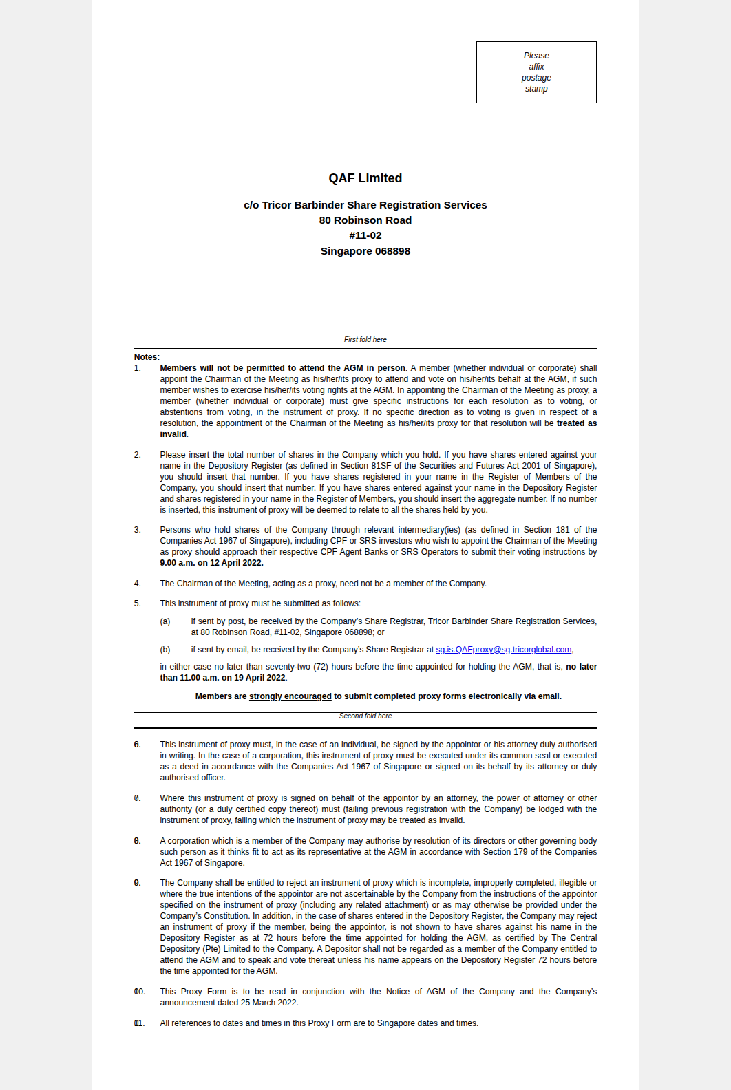Please
affix
postage
stamp
QAF Limited
c/o Tricor Barbinder Share Registration Services
80 Robinson Road
#11-02
Singapore 068898
First fold here
Notes:
Members will not be permitted to attend the AGM in person. A member (whether individual or corporate) shall appoint the Chairman of the Meeting as his/her/its proxy to attend and vote on his/her/its behalf at the AGM, if such member wishes to exercise his/her/its voting rights at the AGM. In appointing the Chairman of the Meeting as proxy, a member (whether individual or corporate) must give specific instructions for each resolution as to voting, or abstentions from voting, in the instrument of proxy. If no specific direction as to voting is given in respect of a resolution, the appointment of the Chairman of the Meeting as his/her/its proxy for that resolution will be treated as invalid.
Please insert the total number of shares in the Company which you hold. If you have shares entered against your name in the Depository Register (as defined in Section 81SF of the Securities and Futures Act 2001 of Singapore), you should insert that number. If you have shares registered in your name in the Register of Members of the Company, you should insert that number. If you have shares entered against your name in the Depository Register and shares registered in your name in the Register of Members, you should insert the aggregate number. If no number is inserted, this instrument of proxy will be deemed to relate to all the shares held by you.
Persons who hold shares of the Company through relevant intermediary(ies) (as defined in Section 181 of the Companies Act 1967 of Singapore), including CPF or SRS investors who wish to appoint the Chairman of the Meeting as proxy should approach their respective CPF Agent Banks or SRS Operators to submit their voting instructions by 9.00 a.m. on 12 April 2022.
The Chairman of the Meeting, acting as a proxy, need not be a member of the Company.
This instrument of proxy must be submitted as follows:
if sent by post, be received by the Company’s Share Registrar, Tricor Barbinder Share Registration Services, at 80 Robinson Road, #11-02, Singapore 068898; or
if sent by email, be received by the Company’s Share Registrar at sg.is.QAFproxy@sg.tricorglobal.com,
in either case no later than seventy-two (72) hours before the time appointed for holding the AGM, that is, no later than 11.00 a.m. on 19 April 2022.
Members are strongly encouraged to submit completed proxy forms electronically via email.
Second fold here
6. This instrument of proxy must, in the case of an individual, be signed by the appointor or his attorney duly authorised in writing. In the case of a corporation, this instrument of proxy must be executed under its common seal or executed as a deed in accordance with the Companies Act 1967 of Singapore or signed on its behalf by its attorney or duly authorised officer.
7. Where this instrument of proxy is signed on behalf of the appointor by an attorney, the power of attorney or other authority (or a duly certified copy thereof) must (failing previous registration with the Company) be lodged with the instrument of proxy, failing which the instrument of proxy may be treated as invalid.
8. A corporation which is a member of the Company may authorise by resolution of its directors or other governing body such person as it thinks fit to act as its representative at the AGM in accordance with Section 179 of the Companies Act 1967 of Singapore.
9. The Company shall be entitled to reject an instrument of proxy which is incomplete, improperly completed, illegible or where the true intentions of the appointor are not ascertainable by the Company from the instructions of the appointor specified on the instrument of proxy (including any related attachment) or as may otherwise be provided under the Company’s Constitution. In addition, in the case of shares entered in the Depository Register, the Company may reject an instrument of proxy if the member, being the appointor, is not shown to have shares against his name in the Depository Register as at 72 hours before the time appointed for holding the AGM, as certified by The Central Depository (Pte) Limited to the Company. A Depositor shall not be regarded as a member of the Company entitled to attend the AGM and to speak and vote thereat unless his name appears on the Depository Register 72 hours before the time appointed for the AGM.
10. This Proxy Form is to be read in conjunction with the Notice of AGM of the Company and the Company’s announcement dated 25 March 2022.
11. All references to dates and times in this Proxy Form are to Singapore dates and times.